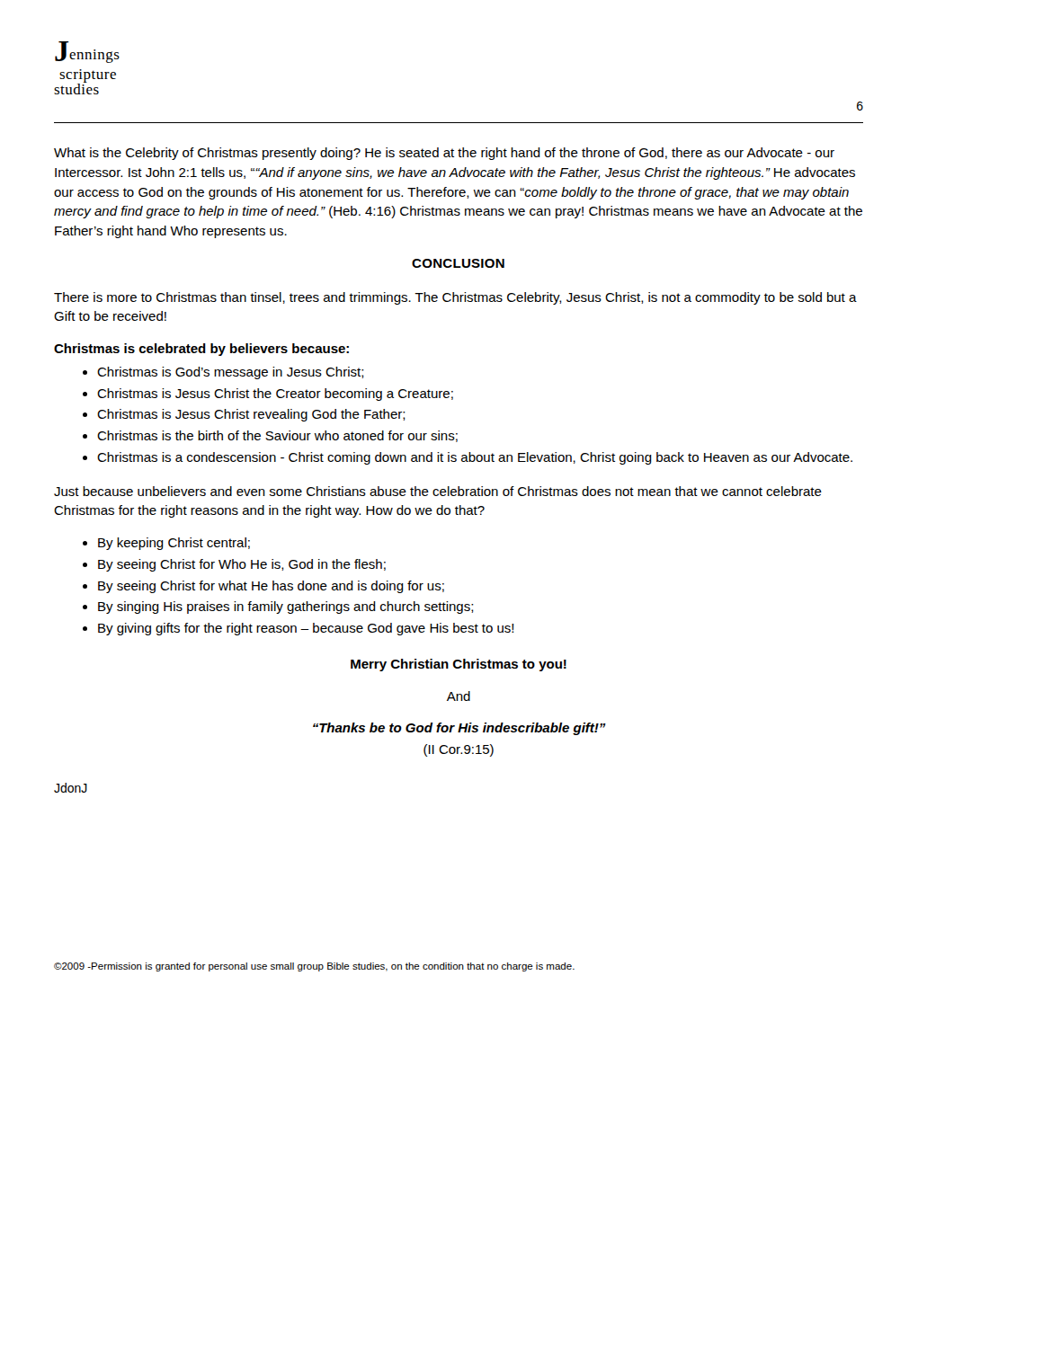Jennings
scripture
studies
6
What is the Celebrity of Christmas presently doing? He is seated at the right hand of the throne of God, there as our Advocate - our Intercessor. Ist John 2:1 tells us, ““And if anyone sins, we have an Advocate with the Father, Jesus Christ the righteous.” He advocates our access to God on the grounds of His atonement for us. Therefore, we can “come boldly to the throne of grace, that we may obtain mercy and find grace to help in time of need.” (Heb. 4:16) Christmas means we can pray! Christmas means we have an Advocate at the Father’s right hand Who represents us.
CONCLUSION
There is more to Christmas than tinsel, trees and trimmings. The Christmas Celebrity, Jesus Christ, is not a commodity to be sold but a Gift to be received!
Christmas is celebrated by believers because:
Christmas is God’s message in Jesus Christ;
Christmas is Jesus Christ the Creator becoming a Creature;
Christmas is Jesus Christ revealing God the Father;
Christmas is the birth of the Saviour who atoned for our sins;
Christmas is a condescension - Christ coming down and it is about an Elevation, Christ going back to Heaven as our Advocate.
Just because unbelievers and even some Christians abuse the celebration of Christmas does not mean that we cannot celebrate Christmas for the right reasons and in the right way. How do we do that?
By keeping Christ central;
By seeing Christ for Who He is, God in the flesh;
By seeing Christ for what He has done and is doing for us;
By singing His praises in family gatherings and church settings;
By giving gifts for the right reason – because God gave His best to us!
Merry Christian Christmas to you!
And
“Thanks be to God for His indescribable gift!”
(II Cor.9:15)
JdonJ
©2009 -Permission is granted for personal use small group Bible studies, on the condition that no charge is made.